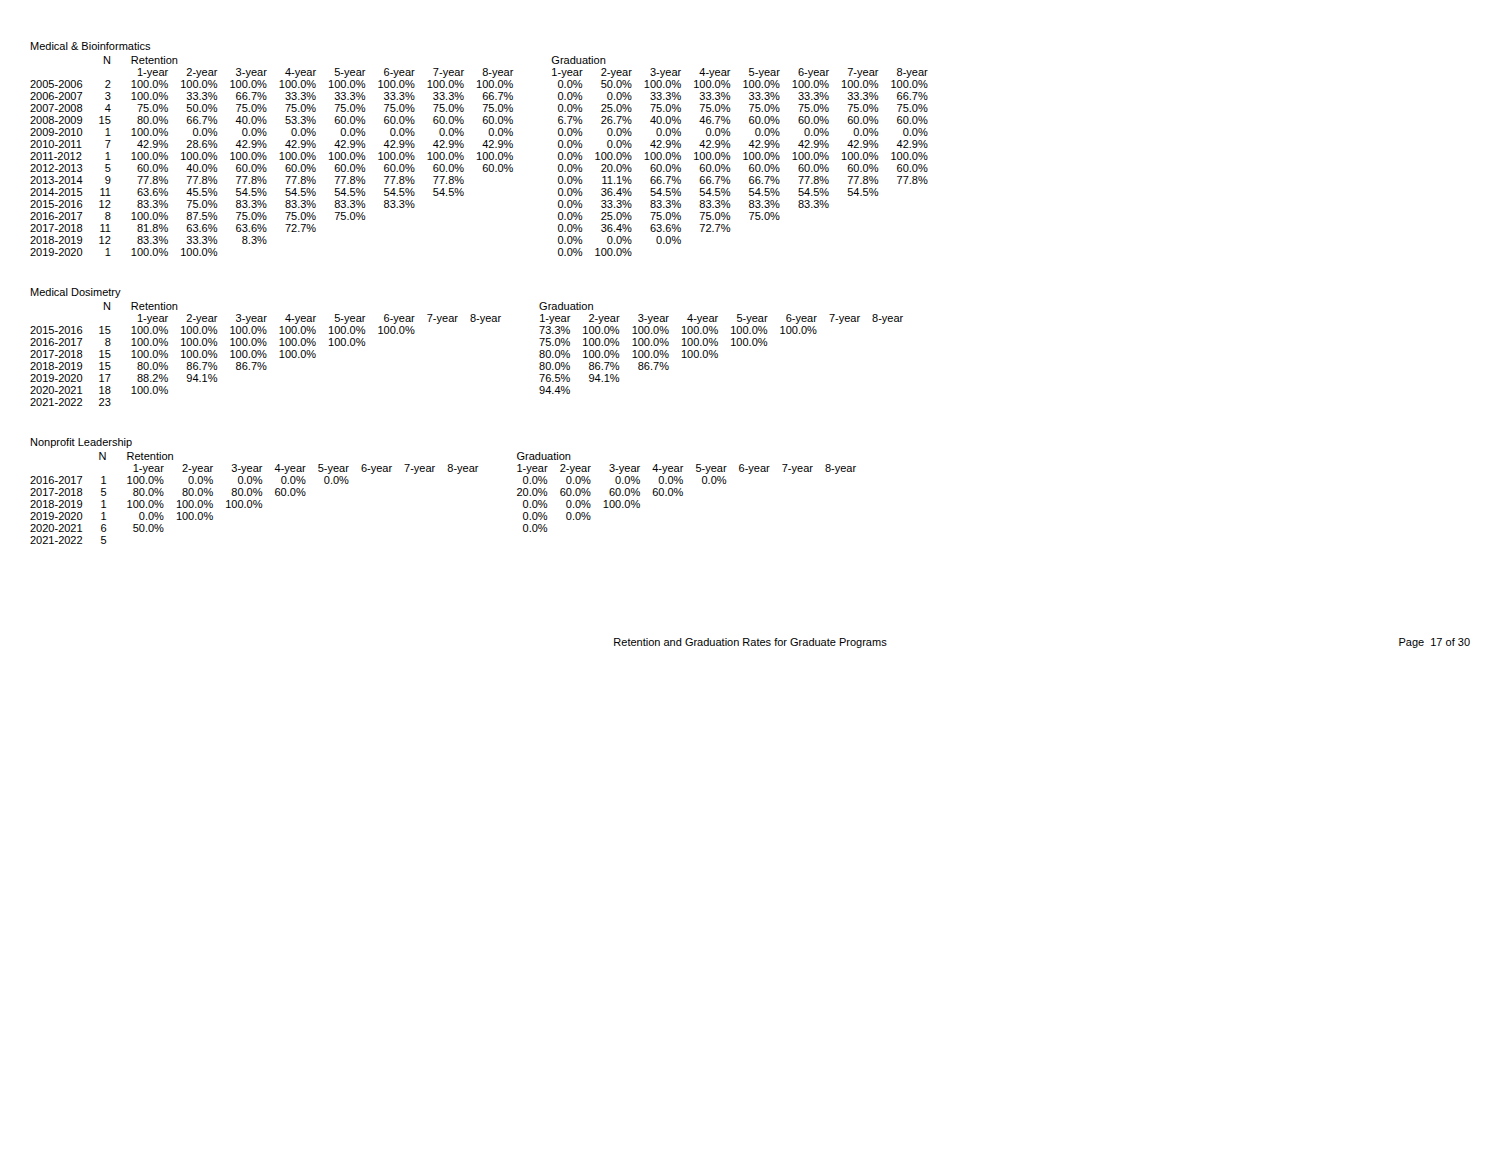Medical & Bioinformatics
| | N | Retention | | Graduation |
| --- | --- | --- | --- | --- |
| | | 1-year | 2-year | 3-year | 4-year | 5-year | 6-year | 7-year | 8-year | | 1-year | 2-year | 3-year | 4-year | 5-year | 6-year | 7-year | 8-year |
| 2005-2006 | 2 | 100.0% | 100.0% | 100.0% | 100.0% | 100.0% | 100.0% | 100.0% | 100.0% | | 0.0% | 50.0% | 100.0% | 100.0% | 100.0% | 100.0% | 100.0% | 100.0% |
| 2006-2007 | 3 | 100.0% | 33.3% | 66.7% | 33.3% | 33.3% | 33.3% | 33.3% | 66.7% | | 0.0% | 0.0% | 33.3% | 33.3% | 33.3% | 33.3% | 33.3% | 66.7% |
| 2007-2008 | 4 | 75.0% | 50.0% | 75.0% | 75.0% | 75.0% | 75.0% | 75.0% | 75.0% | | 0.0% | 25.0% | 75.0% | 75.0% | 75.0% | 75.0% | 75.0% | 75.0% |
| 2008-2009 | 15 | 80.0% | 66.7% | 40.0% | 53.3% | 60.0% | 60.0% | 60.0% | 60.0% | | 6.7% | 26.7% | 40.0% | 46.7% | 60.0% | 60.0% | 60.0% | 60.0% |
| 2009-2010 | 1 | 100.0% | 0.0% | 0.0% | 0.0% | 0.0% | 0.0% | 0.0% | 0.0% | | 0.0% | 0.0% | 0.0% | 0.0% | 0.0% | 0.0% | 0.0% | 0.0% |
| 2010-2011 | 7 | 42.9% | 28.6% | 42.9% | 42.9% | 42.9% | 42.9% | 42.9% | 42.9% | | 0.0% | 0.0% | 42.9% | 42.9% | 42.9% | 42.9% | 42.9% | 42.9% |
| 2011-2012 | 1 | 100.0% | 100.0% | 100.0% | 100.0% | 100.0% | 100.0% | 100.0% | 100.0% | | 0.0% | 100.0% | 100.0% | 100.0% | 100.0% | 100.0% | 100.0% | 100.0% |
| 2012-2013 | 5 | 60.0% | 40.0% | 60.0% | 60.0% | 60.0% | 60.0% | 60.0% | 60.0% | | 0.0% | 20.0% | 60.0% | 60.0% | 60.0% | 60.0% | 60.0% | 60.0% |
| 2013-2014 | 9 | 77.8% | 77.8% | 77.8% | 77.8% | 77.8% | 77.8% | 77.8% | | | 0.0% | 11.1% | 66.7% | 66.7% | 66.7% | 77.8% | 77.8% | 77.8% |
| 2014-2015 | 11 | 63.6% | 45.5% | 54.5% | 54.5% | 54.5% | 54.5% | 54.5% | | | 0.0% | 36.4% | 54.5% | 54.5% | 54.5% | 54.5% | 54.5% | |
| 2015-2016 | 12 | 83.3% | 75.0% | 83.3% | 83.3% | 83.3% | 83.3% | | | | 0.0% | 33.3% | 83.3% | 83.3% | 83.3% | 83.3% | | |
| 2016-2017 | 8 | 100.0% | 87.5% | 75.0% | 75.0% | 75.0% | | | | | 0.0% | 25.0% | 75.0% | 75.0% | 75.0% | | | |
| 2017-2018 | 11 | 81.8% | 63.6% | 63.6% | 72.7% | | | | | | 0.0% | 36.4% | 63.6% | 72.7% | | | | |
| 2018-2019 | 12 | 83.3% | 33.3% | 8.3% | | | | | | | 0.0% | 0.0% | 0.0% | | | | | |
| 2019-2020 | 1 | 100.0% | 100.0% | | | | | | | | 0.0% | 100.0% | | | | | | |
Medical Dosimetry
| | N | Retention | | Graduation |
| --- | --- | --- | --- | --- |
| | | 1-year | 2-year | 3-year | 4-year | 5-year | 6-year | 7-year | 8-year | | 1-year | 2-year | 3-year | 4-year | 5-year | 6-year | 7-year | 8-year |
| 2015-2016 | 15 | 100.0% | 100.0% | 100.0% | 100.0% | 100.0% | 100.0% | | | | 73.3% | 100.0% | 100.0% | 100.0% | 100.0% | 100.0% | | |
| 2016-2017 | 8 | 100.0% | 100.0% | 100.0% | 100.0% | 100.0% | | | | | 75.0% | 100.0% | 100.0% | 100.0% | 100.0% | | | |
| 2017-2018 | 15 | 100.0% | 100.0% | 100.0% | 100.0% | | | | | | 80.0% | 100.0% | 100.0% | 100.0% | | | | |
| 2018-2019 | 15 | 80.0% | 86.7% | 86.7% | | | | | | | 80.0% | 86.7% | 86.7% | | | | | |
| 2019-2020 | 17 | 88.2% | 94.1% | | | | | | | | 76.5% | 94.1% | | | | | | |
| 2020-2021 | 18 | 100.0% | | | | | | | | | 94.4% | | | | | | | |
| 2021-2022 | 23 | | | | | | | | | | | | | | | | | |
Nonprofit Leadership
| | N | Retention | | Graduation |
| --- | --- | --- | --- | --- |
| | | 1-year | 2-year | 3-year | 4-year | 5-year | 6-year | 7-year | 8-year | | 1-year | 2-year | 3-year | 4-year | 5-year | 6-year | 7-year | 8-year |
| 2016-2017 | 1 | 100.0% | 0.0% | 0.0% | 0.0% | 0.0% | | | | | 0.0% | 0.0% | 0.0% | 0.0% | 0.0% | | | |
| 2017-2018 | 5 | 80.0% | 80.0% | 80.0% | 60.0% | | | | | | 20.0% | 60.0% | 60.0% | 60.0% | | | | |
| 2018-2019 | 1 | 100.0% | 100.0% | 100.0% | | | | | | | 0.0% | 0.0% | 100.0% | | | | | |
| 2019-2020 | 1 | 0.0% | 100.0% | | | | | | | | 0.0% | 0.0% | | | | | | |
| 2020-2021 | 6 | 50.0% | | | | | | | | | 0.0% | | | | | | | |
| 2021-2022 | 5 | | | | | | | | | | | | | | | | | |
Retention and Graduation Rates for Graduate Programs Page 17 of 30